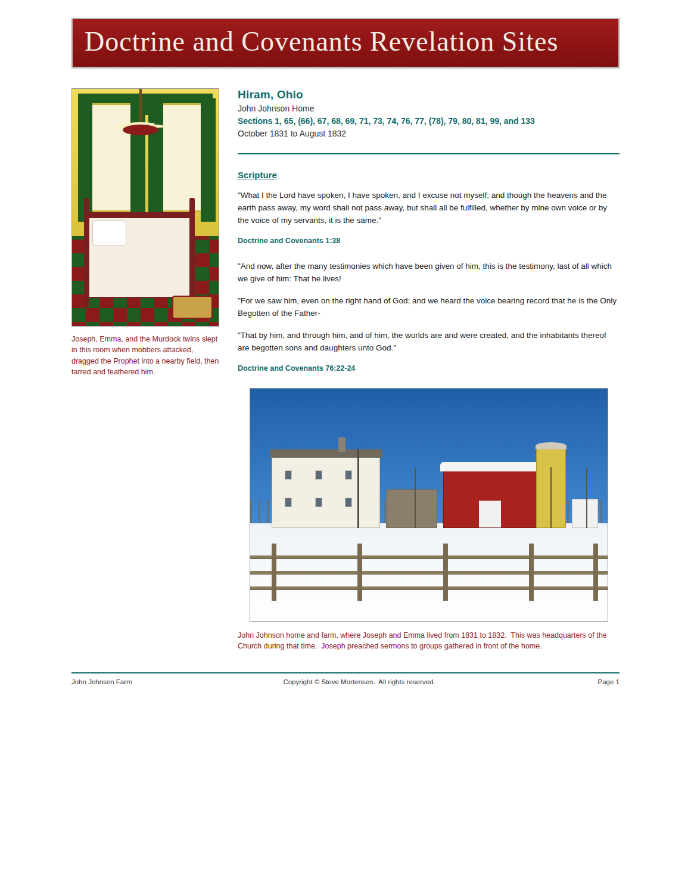Doctrine and Covenants Revelation Sites
Joseph, Emma, and the Murdock twins slept in this room when mobbers attacked, dragged the Prophet into a nearby field, then tarred and feathered him.
Hiram, Ohio
John Johnson Home
Sections 1, 65, (66), 67, 68, 69, 71, 73, 74, 76, 77, (78), 79, 80, 81, 99, and 133
October 1831 to August 1832
Scripture
"What I the Lord have spoken, I have spoken, and I excuse not myself; and though the heavens and the earth pass away, my word shall not pass away, but shall all be fulfilled, whether by mine own voice or by the voice of my servants, it is the same."
Doctrine and Covenants 1:38
"And now, after the many testimonies which have been given of him, this is the testimony, last of all which we give of him: That he lives!
"For we saw him, even on the right hand of God; and we heard the voice bearing record that he is the Only Begotten of the Father-
"That by him, and through him, and of him, the worlds are and were created, and the inhabitants thereof are begotten sons and daughters unto God."
Doctrine and Covenants 76:22-24
John Johnson home and farm, where Joseph and Emma lived from 1831 to 1832. This was headquarters of the Church during that time. Joseph preached sermons to groups gathered in front of the home.
John Johnson Farm
Copyright © Steve Mortensen. All rights reserved.
Page 1